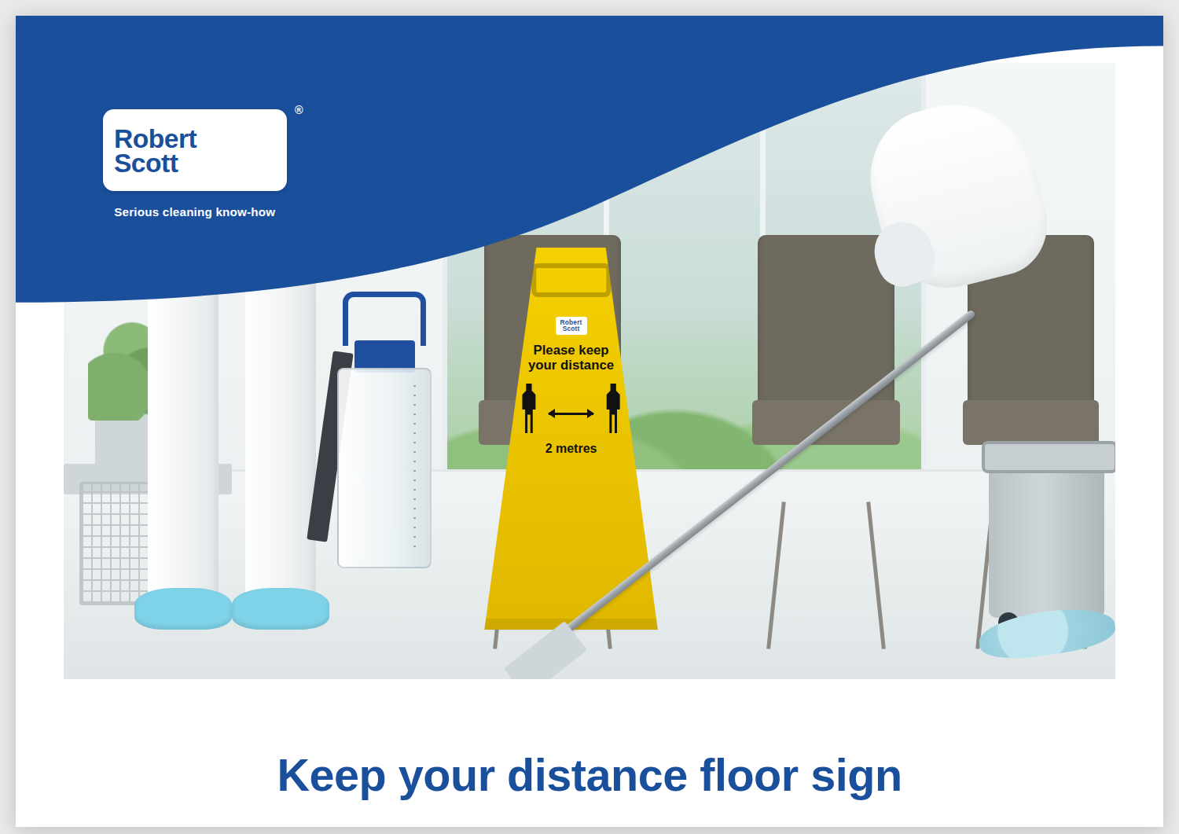Robert
Scott
Please keep
your distance
2 metres
®
Robert
Scott
Serious cleaning know-how
Keep your distance floor sign